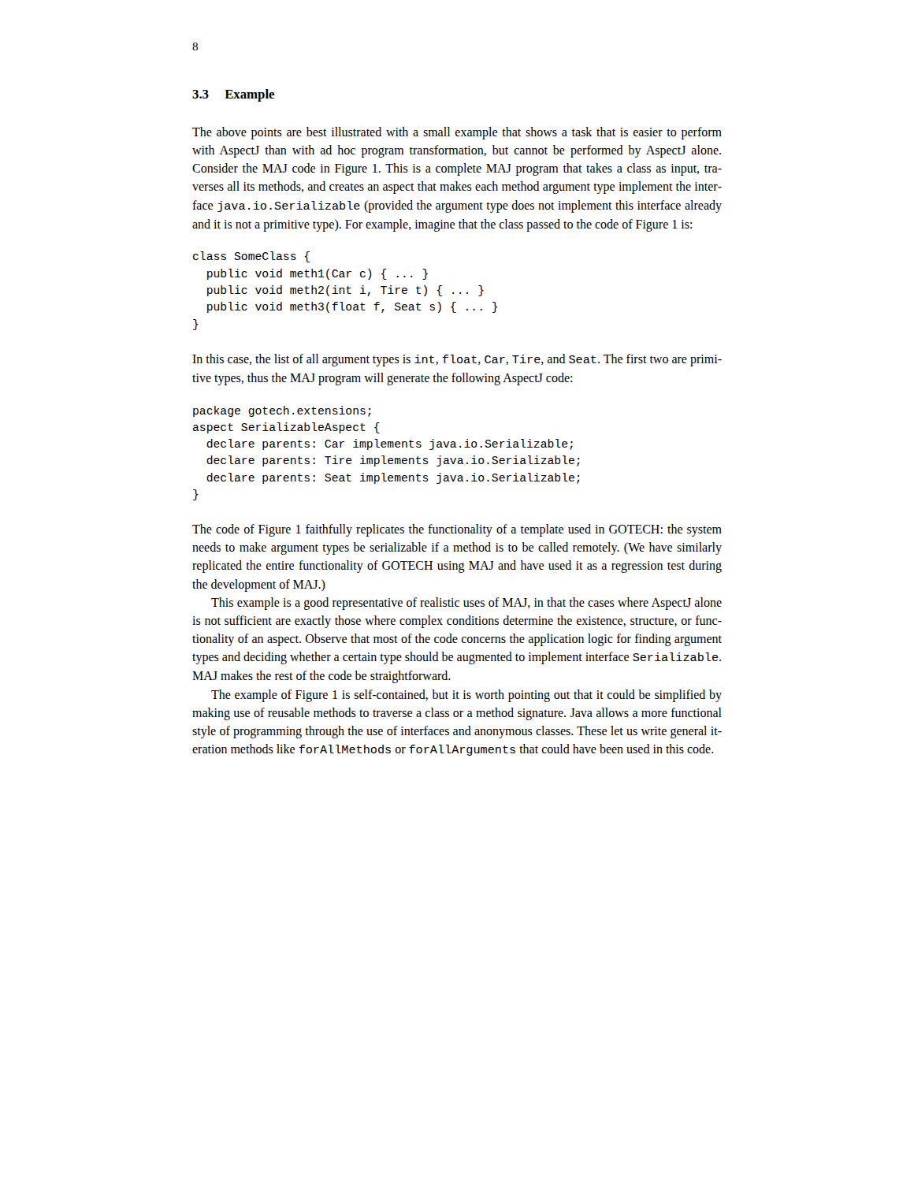8
3.3 Example
The above points are best illustrated with a small example that shows a task that is easier to perform with AspectJ than with ad hoc program transformation, but cannot be performed by AspectJ alone. Consider the MAJ code in Figure 1. This is a complete MAJ program that takes a class as input, traverses all its methods, and creates an aspect that makes each method argument type implement the interface java.io.Serializable (provided the argument type does not implement this interface already and it is not a primitive type). For example, imagine that the class passed to the code of Figure 1 is:
class SomeClass {
  public void meth1(Car c) { ... }
  public void meth2(int i, Tire t) { ... }
  public void meth3(float f, Seat s) { ... }
}
In this case, the list of all argument types is int, float, Car, Tire, and Seat. The first two are primitive types, thus the MAJ program will generate the following AspectJ code:
package gotech.extensions;
aspect SerializableAspect {
  declare parents: Car implements java.io.Serializable;
  declare parents: Tire implements java.io.Serializable;
  declare parents: Seat implements java.io.Serializable;
}
The code of Figure 1 faithfully replicates the functionality of a template used in GOTECH: the system needs to make argument types be serializable if a method is to be called remotely. (We have similarly replicated the entire functionality of GOTECH using MAJ and have used it as a regression test during the development of MAJ.)
This example is a good representative of realistic uses of MAJ, in that the cases where AspectJ alone is not sufficient are exactly those where complex conditions determine the existence, structure, or functionality of an aspect. Observe that most of the code concerns the application logic for finding argument types and deciding whether a certain type should be augmented to implement interface Serializable. MAJ makes the rest of the code be straightforward.
The example of Figure 1 is self-contained, but it is worth pointing out that it could be simplified by making use of reusable methods to traverse a class or a method signature. Java allows a more functional style of programming through the use of interfaces and anonymous classes. These let us write general iteration methods like forAllMethods or forAllArguments that could have been used in this code.